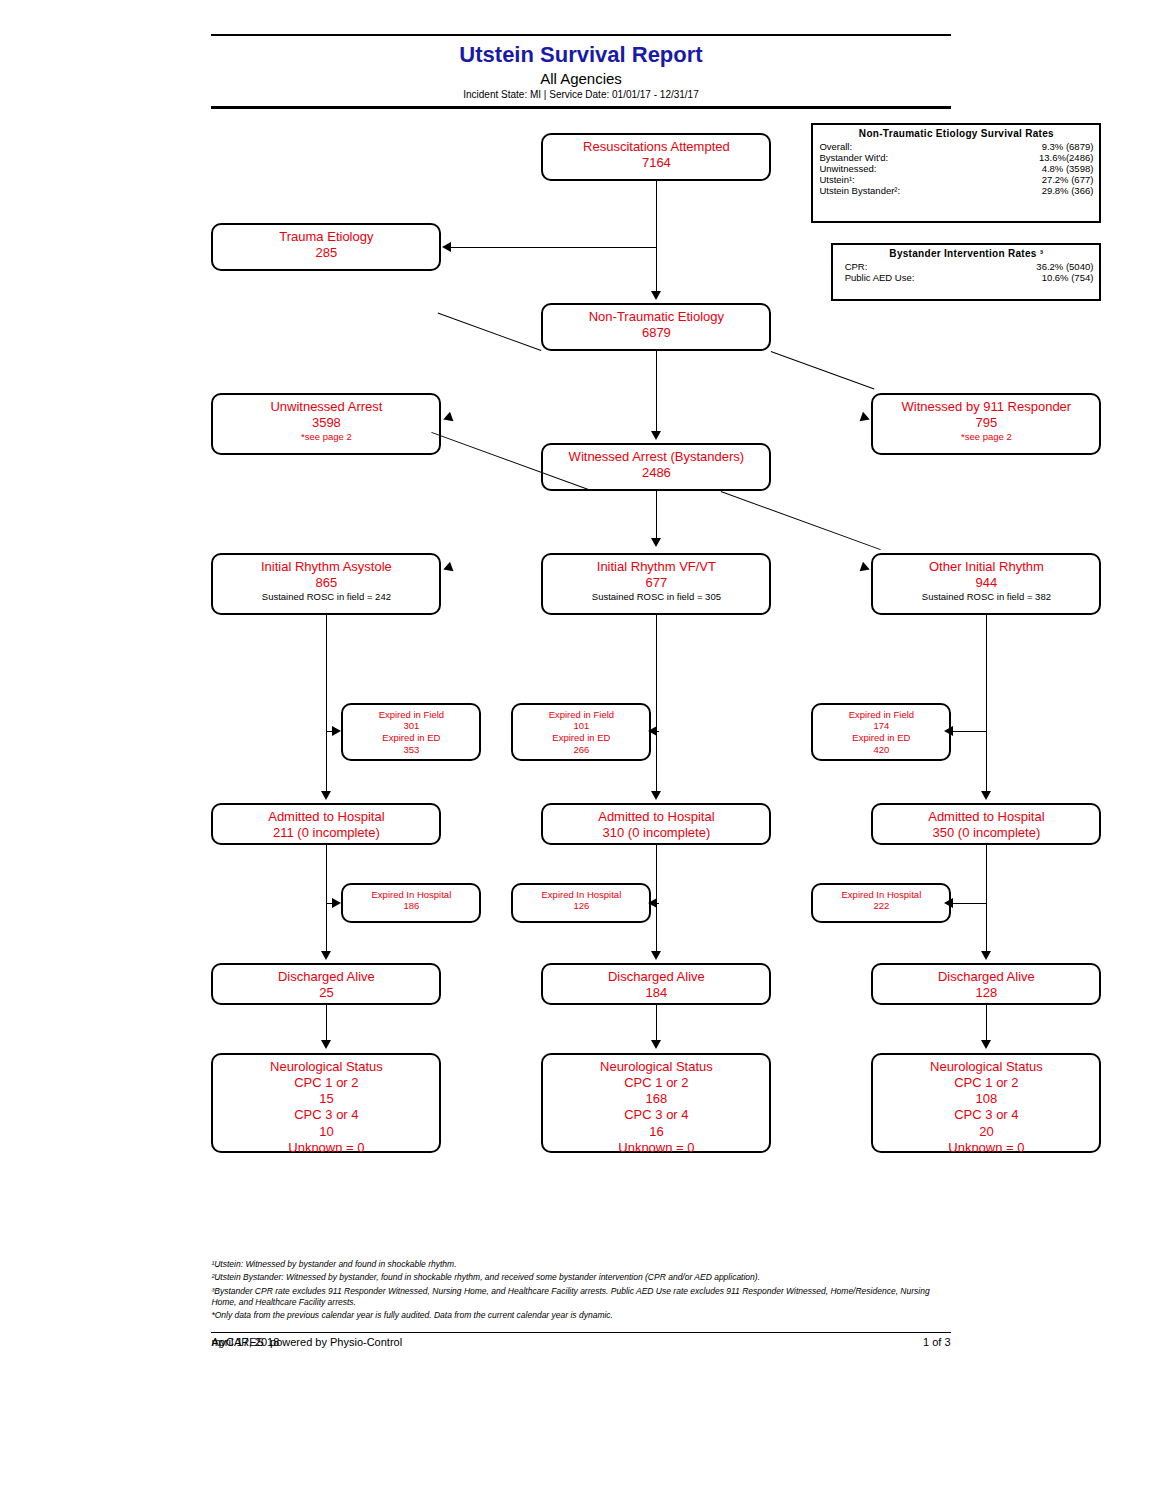Utstein Survival Report
All Agencies
Incident State: MI | Service Date: 01/01/17 - 12/31/17
Resuscitations Attempted
7164
Non-Traumatic Etiology Survival Rates
| Overall: | 9.3% (6879) |
| Bystander Wit'd: | 13.6%(2486) |
| Unwitnessed: | 4.8% (3598) |
| Utstein¹: | 27.2% (677) |
| Utstein Bystander²: | 29.8% (366) |
Bystander Intervention Rates ³
| CPR: | 36.2% (5040) |
| Public AED Use: | 10.6% (754) |
Trauma Etiology
285
Non-Traumatic Etiology
6879
Unwitnessed Arrest
3598
*see page 2
Witnessed by 911 Responder
795
*see page 2
Witnessed Arrest (Bystanders)
2486
Initial Rhythm Asystole
865
Sustained ROSC in field = 242
Initial Rhythm VF/VT
677
Sustained ROSC in field = 305
Other Initial Rhythm
944
Sustained ROSC in field = 382
Expired in Field
301
Expired in ED
353
Expired in Field
101
Expired in ED
266
Expired in Field
174
Expired in ED
420
Admitted to Hospital
211 (0 incomplete)
Admitted to Hospital
310 (0 incomplete)
Admitted to Hospital
350 (0 incomplete)
Expired In Hospital
186
Expired In Hospital
126
Expired In Hospital
222
Discharged Alive
25
Discharged Alive
184
Discharged Alive
128
Neurological Status
CPC 1 or 2
15
CPC 3 or 4
10
Unknown = 0
Neurological Status
CPC 1 or 2
168
CPC 3 or 4
16
Unknown = 0
Neurological Status
CPC 1 or 2
108
CPC 3 or 4
20
Unknown = 0
¹Utstein: Witnessed by bystander and found in shockable rhythm.
²Utstein Bystander: Witnessed by bystander, found in shockable rhythm, and received some bystander intervention (CPR and/or AED application).
³Bystander CPR rate excludes 911 Responder Witnessed, Nursing Home, and Healthcare Facility arrests. Public AED Use rate excludes 911 Responder Witnessed, Home/Residence, Nursing Home, and Healthcare Facility arrests.
*Only data from the previous calendar year is fully audited. Data from the current calendar year is dynamic.
April 17, 2018 myCARES powered by Physio-Control 1 of 3